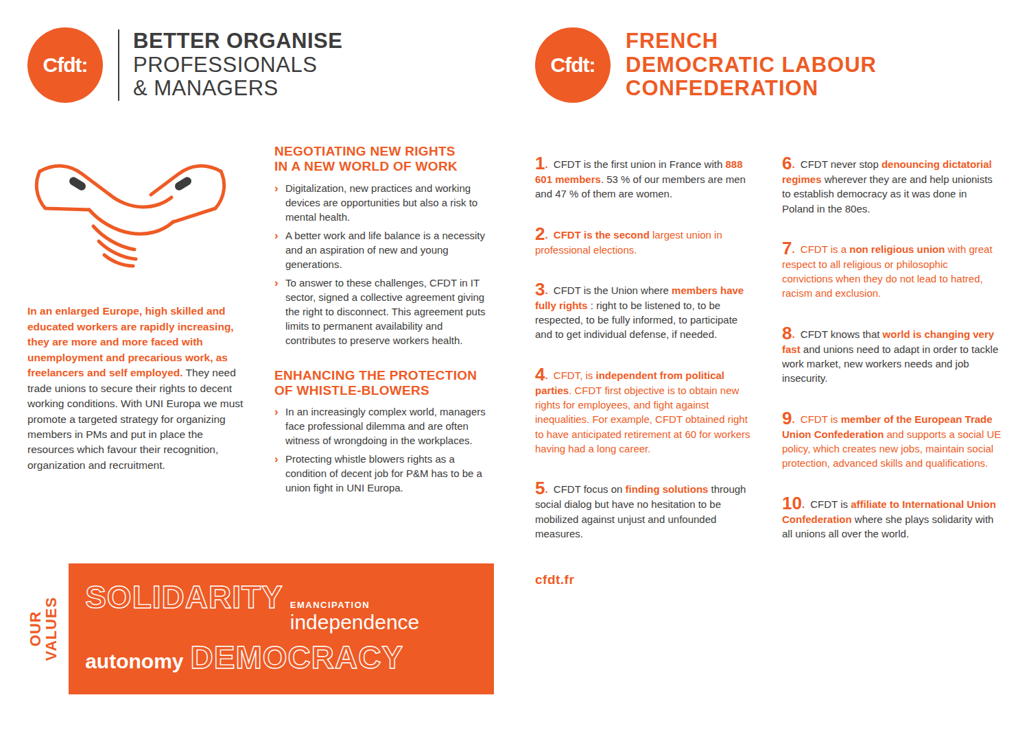Cfdt:
Better organise
Professionals
& Managers
In an enlarged Europe, high skilled and educated workers are rapidly increasing, they are more and more faced with unemployment and precarious work, as freelancers and self employed. They need trade unions to secure their rights to decent working conditions. With UNI Europa we must promote a targeted strategy for organizing members in PMs and put in place the resources which favour their recognition, organization and recruitment.
Negotiating new rights
in a new world of work
Digitalization, new practices and working devices are opportunities but also a risk to mental health.
A better work and life balance is a necessity and an aspiration of new and young generations.
To answer to these challenges, CFDT in IT sector, signed a collective agreement giving the right to disconnect. This agreement puts limits to permanent availability and contributes to preserve workers health.
Enhancing the protection
of whistle-blowers
In an increasingly complex world, managers face professional dilemma and are often witness of wrongdoing in the workplaces.
Protecting whistle blowers rights as a condition of decent job for P&M has to be a union fight in UNI Europa.
Our
values
Solidarity Emancipation independence
autonomy Democracy
Cfdt:
French
Democratic Labour
Confederation
1. CFDT is the first union in France with 888 601 members. 53 % of our members are men and 47 % of them are women.
2. CFDT is the second largest union in professional elections.
3. CFDT is the Union where members have fully rights : right to be listened to, to be respected, to be fully informed, to participate and to get individual defense, if needed.
4. CFDT, is independent from political parties. CFDT first objective is to obtain new rights for employees, and fight against inequalities. For example, CFDT obtained right to have anticipated retirement at 60 for workers having had a long career.
5. CFDT focus on finding solutions through social dialog but have no hesitation to be mobilized against unjust and unfounded measures.
6. CFDT never stop denouncing dictatorial regimes wherever they are and help unionists to establish democracy as it was done in Poland in the 80es.
7. CFDT is a non religious union with great respect to all religious or philosophic convictions when they do not lead to hatred, racism and exclusion.
8. CFDT knows that world is changing very fast and unions need to adapt in order to tackle work market, new workers needs and job insecurity.
9. CFDT is member of the European Trade Union Confederation and supports a social UE policy, which creates new jobs, maintain social protection, advanced skills and qualifications.
10. CFDT is affiliate to International Union Confederation where she plays solidarity with all unions all over the world.
cfdt.fr